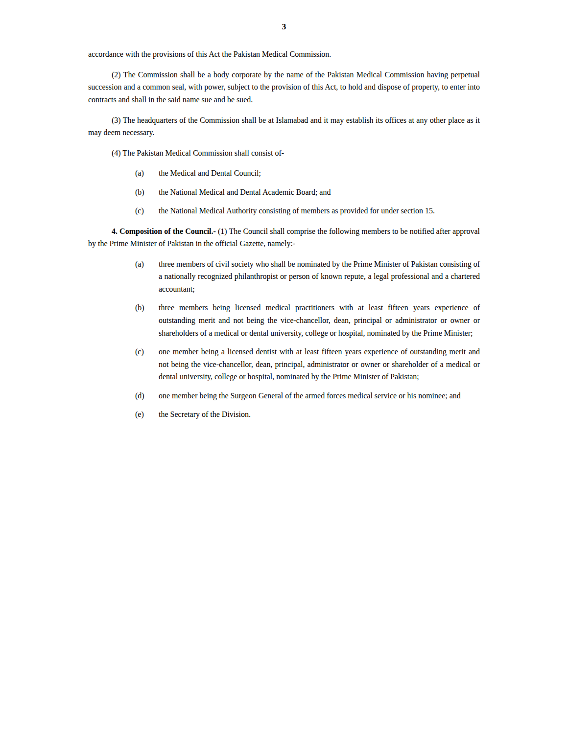3
accordance with the provisions of this Act the Pakistan Medical Commission.
(2) The Commission shall be a body corporate by the name of the Pakistan Medical Commission having perpetual succession and a common seal, with power, subject to the provision of this Act, to hold and dispose of property, to enter into contracts and shall in the said name sue and be sued.
(3) The headquarters of the Commission shall be at Islamabad and it may establish its offices at any other place as it may deem necessary.
(4) The Pakistan Medical Commission shall consist of-
(a) the Medical and Dental Council;
(b) the National Medical and Dental Academic Board; and
(c) the National Medical Authority consisting of members as provided for under section 15.
4. Composition of the Council.- (1) The Council shall comprise the following members to be notified after approval by the Prime Minister of Pakistan in the official Gazette, namely:-
(a) three members of civil society who shall be nominated by the Prime Minister of Pakistan consisting of a nationally recognized philanthropist or person of known repute, a legal professional and a chartered accountant;
(b) three members being licensed medical practitioners with at least fifteen years experience of outstanding merit and not being the vice-chancellor, dean, principal or administrator or owner or shareholders of a medical or dental university, college or hospital, nominated by the Prime Minister;
(c) one member being a licensed dentist with at least fifteen years experience of outstanding merit and not being the vice-chancellor, dean, principal, administrator or owner or shareholder of a medical or dental university, college or hospital, nominated by the Prime Minister of Pakistan;
(d) one member being the Surgeon General of the armed forces medical service or his nominee; and
(e) the Secretary of the Division.